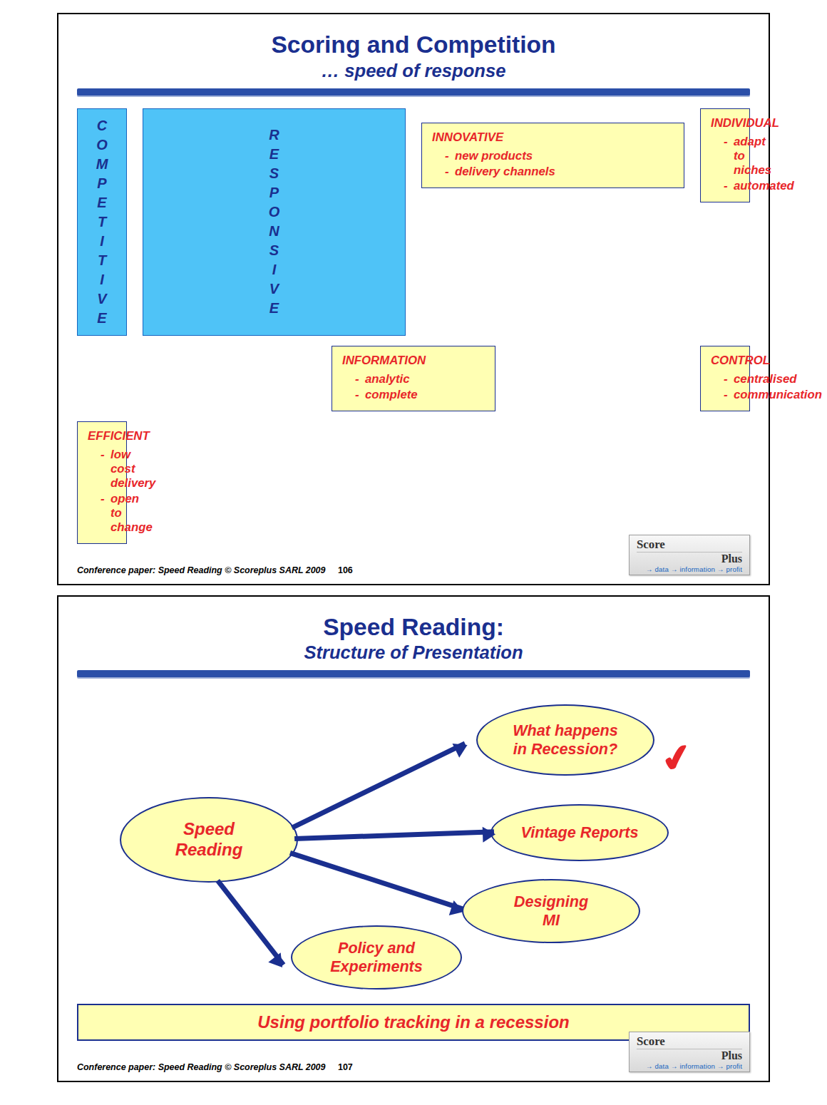Scoring and Competition
… speed of response
C
O
M
P
E
T
I
T
I
V
E
INNOVATIVE
new products
delivery channels
INDIVIDUAL
adapt to niches
automated
R
E
S
P
O
N
S
I
V
E
INFORMATION
analytic
complete
CONTROL
centralised
communication
EFFICIENT
low cost delivery
open to change
Conference paper: Speed Reading © Scoreplus SARL 2009 106
Score
Plus
→ data → information → profit
Speed Reading:
Structure of Presentation
Speed
Reading
What happens
in Recession?
Vintage Reports
Designing
MI
Policy and
Experiments
✔
Using portfolio tracking in a recession
Conference paper: Speed Reading © Scoreplus SARL 2009 107
Score
Plus
→ data → information → profit